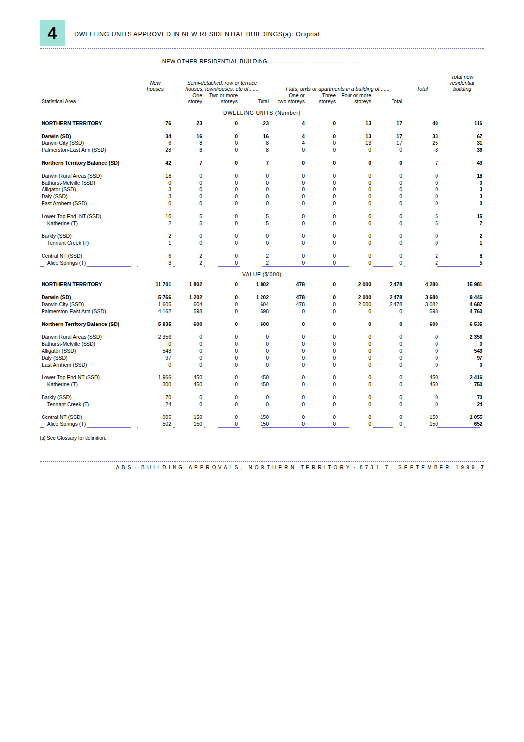4
DWELLING UNITS APPROVED IN NEW RESIDENTIAL BUILDINGS(a): Original
NEW OTHER RESIDENTIAL BUILDING.....................................................
| | New houses | Semi-detached, row or terrace houses, townhouses, etc of ...... | Flats, units or apartments in a building of....... | Total | Total new residential building |
| --- | --- | --- | --- | --- | --- |
| Statistical Area | | One storey | Two or more storeys | Total | One or two storeys | Three storeys | Four or more storeys | Total | | |
| DWELLING UNITS (Number) |
| NORTHERN TERRITORY | 76 | 23 | 0 | 23 | 4 | 0 | 13 | 17 | 40 | 116 |
| Darwin (SD) | 34 | 16 | 0 | 16 | 4 | 0 | 13 | 17 | 33 | 67 |
| Darwin City (SSD) | 6 | 8 | 0 | 8 | 4 | 0 | 13 | 17 | 25 | 31 |
| Palmerston-East Arm (SSD) | 28 | 8 | 0 | 8 | 0 | 0 | 0 | 0 | 8 | 36 |
| Northern Territory Balance (SD) | 42 | 7 | 0 | 7 | 0 | 0 | 0 | 0 | 7 | 49 |
| Darwin Rural Areas (SSD) | 18 | 0 | 0 | 0 | 0 | 0 | 0 | 0 | 0 | 18 |
| Bathurst-Melville (SSD) | 0 | 0 | 0 | 0 | 0 | 0 | 0 | 0 | 0 | 0 |
| Alligator (SSD) | 3 | 0 | 0 | 0 | 0 | 0 | 0 | 0 | 0 | 3 |
| Daly (SSD) | 3 | 0 | 0 | 0 | 0 | 0 | 0 | 0 | 0 | 3 |
| East Arnhem (SSD) | 0 | 0 | 0 | 0 | 0 | 0 | 0 | 0 | 0 | 0 |
| Lower Top End NT (SSD) | 10 | 5 | 0 | 5 | 0 | 0 | 0 | 0 | 5 | 15 |
| Katherine (T) | 2 | 5 | 0 | 5 | 0 | 0 | 0 | 0 | 5 | 7 |
| Barkly (SSD) | 2 | 0 | 0 | 0 | 0 | 0 | 0 | 0 | 0 | 2 |
| Tennant Creek (T) | 1 | 0 | 0 | 0 | 0 | 0 | 0 | 0 | 0 | 1 |
| Central NT (SSD) | 6 | 2 | 0 | 2 | 0 | 0 | 0 | 0 | 2 | 8 |
| Alice Springs (T) | 3 | 2 | 0 | 2 | 0 | 0 | 0 | 0 | 2 | 5 |
| VALUE ($'000) |
| NORTHERN TERRITORY | 11 701 | 1 802 | 0 | 1 802 | 478 | 0 | 2 000 | 2 478 | 4 280 | 15 981 |
| Darwin (SD) | 5 766 | 1 202 | 0 | 1 202 | 478 | 0 | 2 000 | 2 478 | 3 680 | 9 446 |
| Darwin City (SSD) | 1 605 | 604 | 0 | 604 | 478 | 0 | 2 000 | 2 478 | 3 082 | 4 687 |
| Palmerston-East Arm (SSD) | 4 162 | 598 | 0 | 598 | 0 | 0 | 0 | 0 | 598 | 4 760 |
| Northern Territory Balance (SD) | 5 935 | 600 | 0 | 600 | 0 | 0 | 0 | 0 | 600 | 6 535 |
| Darwin Rural Areas (SSD) | 2 356 | 0 | 0 | 0 | 0 | 0 | 0 | 0 | 0 | 2 356 |
| Bathurst-Melville (SSD) | 0 | 0 | 0 | 0 | 0 | 0 | 0 | 0 | 0 | 0 |
| Alligator (SSD) | 543 | 0 | 0 | 0 | 0 | 0 | 0 | 0 | 0 | 543 |
| Daly (SSD) | 97 | 0 | 0 | 0 | 0 | 0 | 0 | 0 | 0 | 97 |
| East Arnhem (SSD) | 0 | 0 | 0 | 0 | 0 | 0 | 0 | 0 | 0 | 0 |
| Lower Top End NT (SSD) | 1 966 | 450 | 0 | 450 | 0 | 0 | 0 | 0 | 450 | 2 416 |
| Katherine (T) | 300 | 450 | 0 | 450 | 0 | 0 | 0 | 0 | 450 | 750 |
| Barkly (SSD) | 70 | 0 | 0 | 0 | 0 | 0 | 0 | 0 | 0 | 70 |
| Tennant Creek (T) | 24 | 0 | 0 | 0 | 0 | 0 | 0 | 0 | 0 | 24 |
| Central NT (SSD) | 905 | 150 | 0 | 150 | 0 | 0 | 0 | 0 | 150 | 1 055 |
| Alice Springs (T) | 502 | 150 | 0 | 150 | 0 | 0 | 0 | 0 | 150 | 652 |
(a) See Glossary for definition.
A B S · B U I L D I N G A P P R O V A L S , N O R T H E R N T E R R I T O R Y · 8 7 3 1 . 7 · S E P T E M B E R 1 9 9 9 7